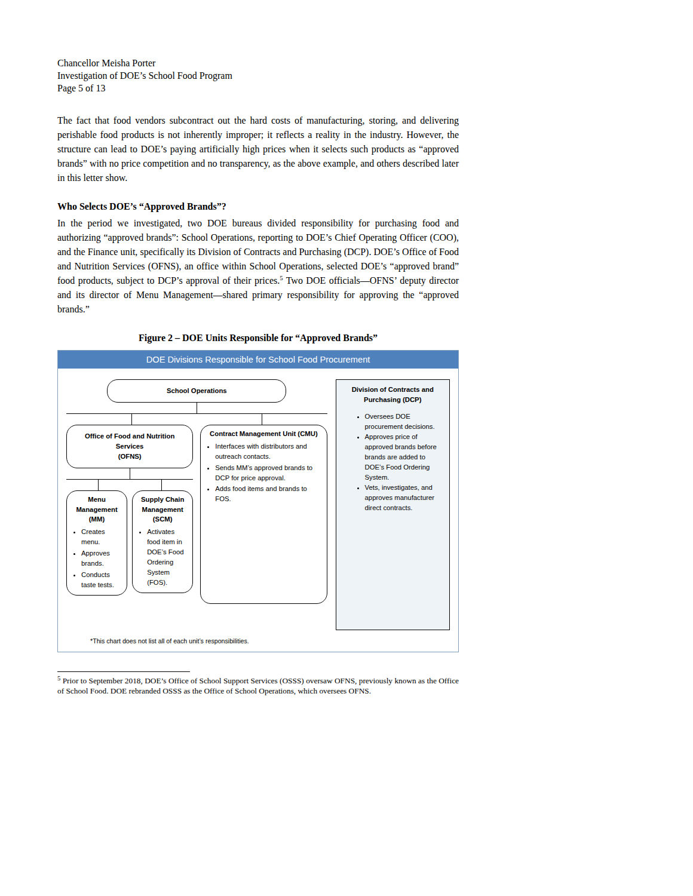Chancellor Meisha Porter
Investigation of DOE’s School Food Program
Page 5 of 13
The fact that food vendors subcontract out the hard costs of manufacturing, storing, and delivering perishable food products is not inherently improper; it reflects a reality in the industry. However, the structure can lead to DOE’s paying artificially high prices when it selects such products as “approved brands” with no price competition and no transparency, as the above example, and others described later in this letter show.
Who Selects DOE’s “Approved Brands”?
In the period we investigated, two DOE bureaus divided responsibility for purchasing food and authorizing “approved brands”: School Operations, reporting to DOE’s Chief Operating Officer (COO), and the Finance unit, specifically its Division of Contracts and Purchasing (DCP). DOE’s Office of Food and Nutrition Services (OFNS), an office within School Operations, selected DOE’s “approved brand” food products, subject to DCP’s approval of their prices.5 Two DOE officials—OFNS’ deputy director and its director of Menu Management—shared primary responsibility for approving the “approved brands.”
Figure 2 – DOE Units Responsible for “Approved Brands”
DOE Divisions Responsible for School Food Procurement
| School Operations / Office of Food and Nutrition Services (OFNS) / Menu Management (MM) Creates menu. Approves brands. Conducts taste tests. / Supply Chain Management (SCM) Activates food item in DOE’s Food Ordering System (FOS). / / Contract Management Unit (CMU) Interfaces with distributors and outreach contacts. Sends MM’s approved brands to DCP for price approval. Adds food items and brands to FOS. / | Division of Contracts and Purchasing (DCP) Oversees DOE procurement decisions. Approves price of approved brands before brands are added to DOE’s Food Ordering System. Vets, investigates, and approves manufacturer direct contracts. |
*This chart does not list all of each unit’s responsibilities.
5 Prior to September 2018, DOE’s Office of School Support Services (OSSS) oversaw OFNS, previously known as the Office of School Food. DOE rebranded OSSS as the Office of School Operations, which oversees OFNS.